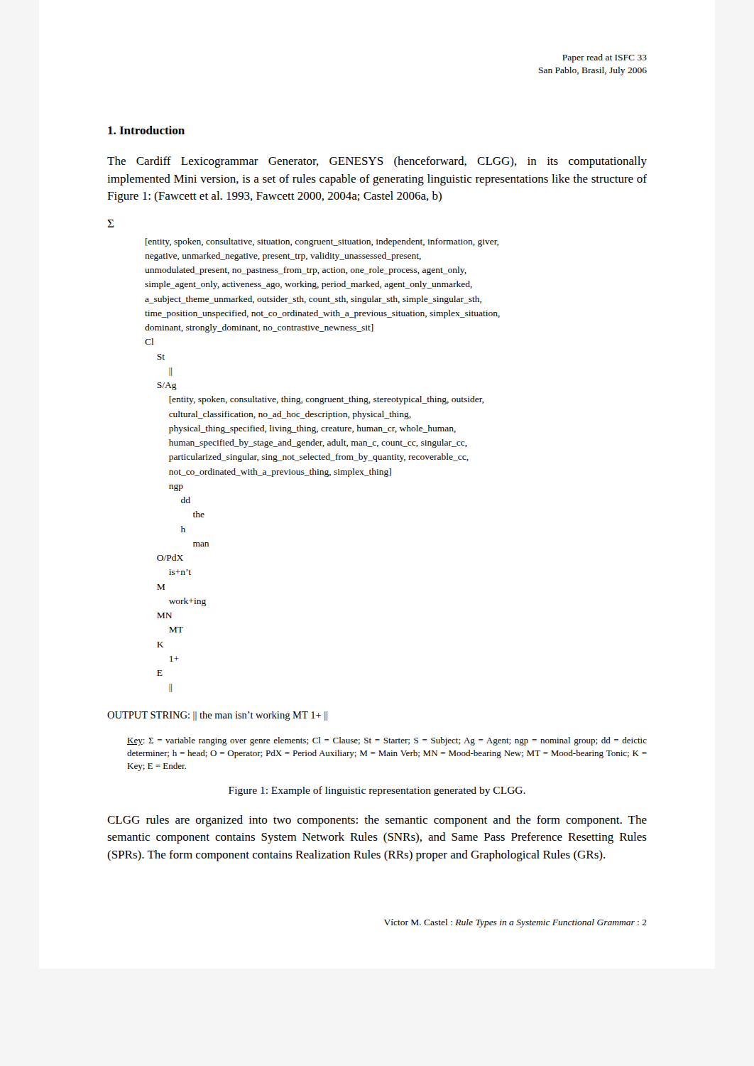Paper read at ISFC 33
San Pablo, Brasil, July 2006
1. Introduction
The Cardiff Lexicogrammar Generator, GENESYS (henceforward, CLGG), in its computationally implemented Mini version, is a set of rules capable of generating linguistic representations like the structure of Figure 1: (Fawcett et al. 1993, Fawcett 2000, 2004a; Castel 2006a, b)
Σ
[entity, spoken, consultative, situation, congruent_situation, independent, information, giver, negative, unmarked_negative, present_trp, validity_unassessed_present, unmodulated_present, no_pastness_from_trp, action, one_role_process, agent_only, simple_agent_only, activeness_ago, working, period_marked, agent_only_unmarked, a_subject_theme_unmarked, outsider_sth, count_sth, singular_sth, simple_singular_sth, time_position_unspecified, not_co_ordinated_with_a_previous_situation, simplex_situation, dominant, strongly_dominant, no_contrastive_newness_sit] Cl St || S/Ag [entity, spoken, consultative, thing, congruent_thing, stereotypical_thing, outsider, cultural_classification, no_ad_hoc_description, physical_thing, physical_thing_specified, living_thing, creature, human_cr, whole_human, human_specified_by_stage_and_gender, adult, man_c, count_cc, singular_cc, particularized_singular, sing_not_selected_from_by_quantity, recoverable_cc, not_co_ordinated_with_a_previous_thing, simplex_thing] ngp dd the h man O/PdX is+n’t M work+ing MN MT K 1+ E ||
OUTPUT STRING: || the man isn’t working MT 1+ ||
Key: Σ = variable ranging over genre elements; Cl = Clause; St = Starter; S = Subject; Ag = Agent; ngp = nominal group; dd = deictic determiner; h = head; O = Operator; PdX = Period Auxiliary; M = Main Verb; MN = Mood-bearing New; MT = Mood-bearing Tonic; K = Key; E = Ender.
Figure 1: Example of linguistic representation generated by CLGG.
CLGG rules are organized into two components: the semantic component and the form component. The semantic component contains System Network Rules (SNRs), and Same Pass Preference Resetting Rules (SPRs). The form component contains Realization Rules (RRs) proper and Graphological Rules (GRs).
Víctor M. Castel : Rule Types in a Systemic Functional Grammar : 2